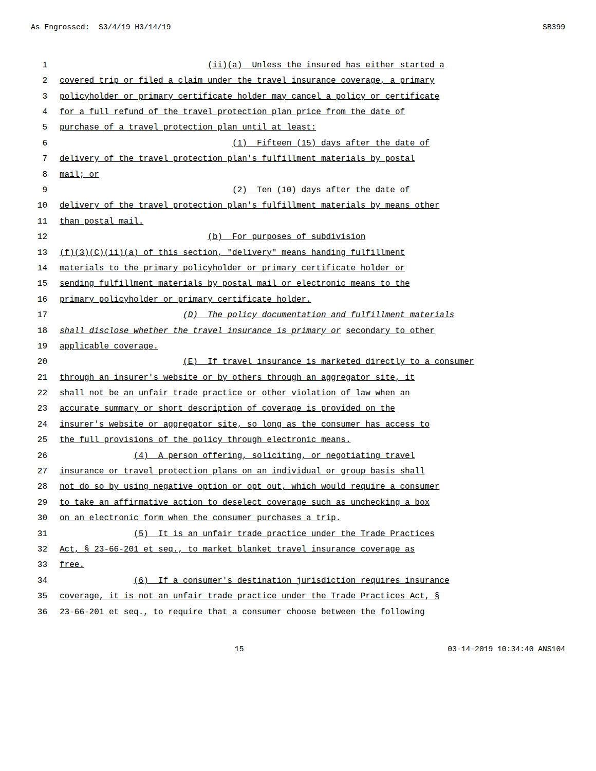As Engrossed: S3/4/19 H3/14/19 SB399
(ii)(a) Unless the insured has either started a
covered trip or filed a claim under the travel insurance coverage, a primary
policyholder or primary certificate holder may cancel a policy or certificate
for a full refund of the travel protection plan price from the date of
purchase of a travel protection plan until at least:
(1) Fifteen (15) days after the date of
delivery of the travel protection plan's fulfillment materials by postal
mail; or
(2) Ten (10) days after the date of
delivery of the travel protection plan's fulfillment materials by means other
than postal mail.
(b) For purposes of subdivision
(f)(3)(C)(ii)(a) of this section, "delivery" means handing fulfillment
materials to the primary policyholder or primary certificate holder or
sending fulfillment materials by postal mail or electronic means to the
primary policyholder or primary certificate holder.
(D) The policy documentation and fulfillment materials
shall disclose whether the travel insurance is primary or secondary to other
applicable coverage.
(E) If travel insurance is marketed directly to a consumer
through an insurer's website or by others through an aggregator site, it
shall not be an unfair trade practice or other violation of law when an
accurate summary or short description of coverage is provided on the
insurer's website or aggregator site, so long as the consumer has access to
the full provisions of the policy through electronic means.
(4) A person offering, soliciting, or negotiating travel
insurance or travel protection plans on an individual or group basis shall
not do so by using negative option or opt out, which would require a consumer
to take an affirmative action to deselect coverage such as unchecking a box
on an electronic form when the consumer purchases a trip.
(5) It is an unfair trade practice under the Trade Practices
Act, § 23-66-201 et seq., to market blanket travel insurance coverage as
free.
(6) If a consumer's destination jurisdiction requires insurance
coverage, it is not an unfair trade practice under the Trade Practices Act, §
23-66-201 et seq., to require that a consumer choose between the following
15 03-14-2019 10:34:40 ANS104